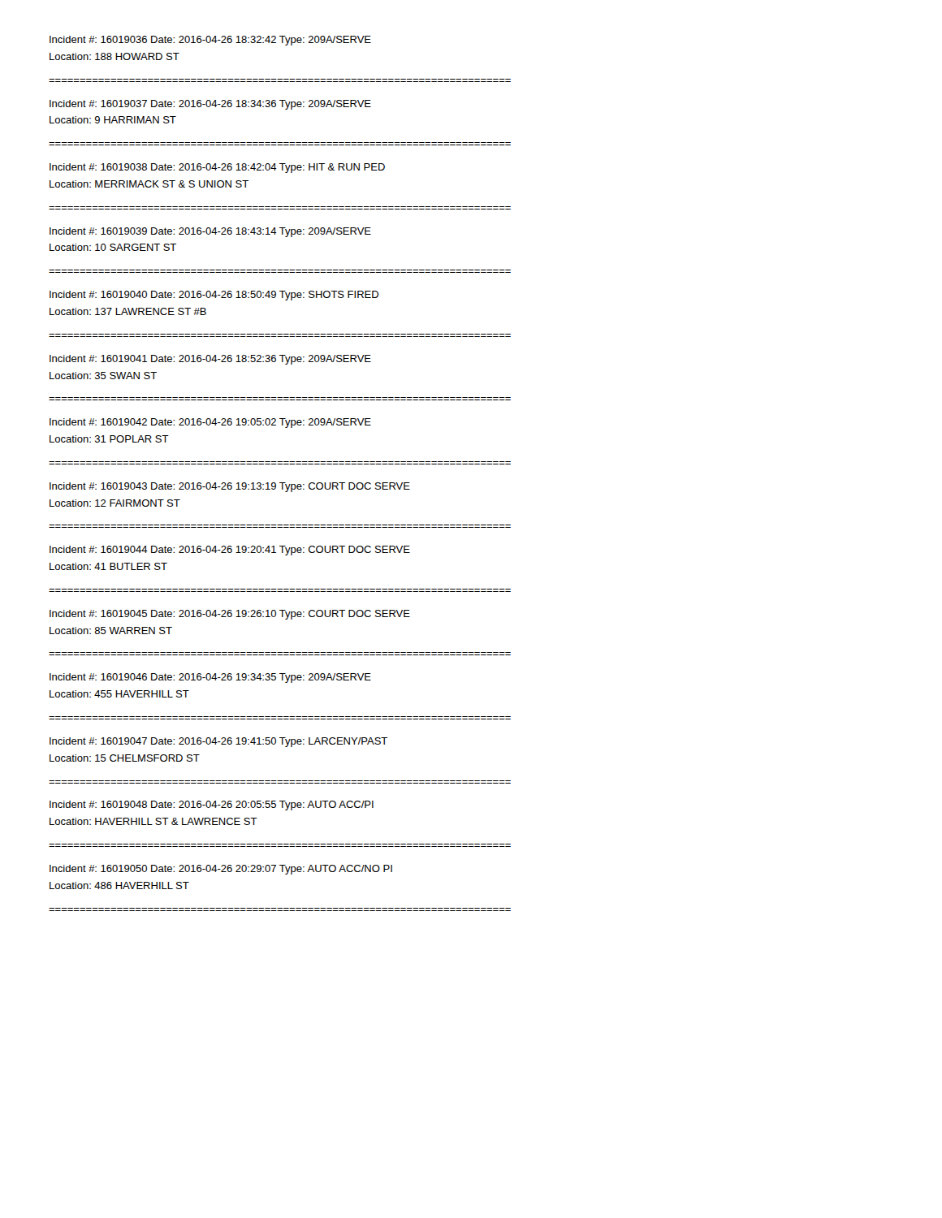Incident #: 16019036 Date: 2016-04-26 18:32:42 Type: 209A/SERVE
Location: 188 HOWARD ST
===========================================================================
Incident #: 16019037 Date: 2016-04-26 18:34:36 Type: 209A/SERVE
Location: 9 HARRIMAN ST
===========================================================================
Incident #: 16019038 Date: 2016-04-26 18:42:04 Type: HIT & RUN PED
Location: MERRIMACK ST & S UNION ST
===========================================================================
Incident #: 16019039 Date: 2016-04-26 18:43:14 Type: 209A/SERVE
Location: 10 SARGENT ST
===========================================================================
Incident #: 16019040 Date: 2016-04-26 18:50:49 Type: SHOTS FIRED
Location: 137 LAWRENCE ST #B
===========================================================================
Incident #: 16019041 Date: 2016-04-26 18:52:36 Type: 209A/SERVE
Location: 35 SWAN ST
===========================================================================
Incident #: 16019042 Date: 2016-04-26 19:05:02 Type: 209A/SERVE
Location: 31 POPLAR ST
===========================================================================
Incident #: 16019043 Date: 2016-04-26 19:13:19 Type: COURT DOC SERVE
Location: 12 FAIRMONT ST
===========================================================================
Incident #: 16019044 Date: 2016-04-26 19:20:41 Type: COURT DOC SERVE
Location: 41 BUTLER ST
===========================================================================
Incident #: 16019045 Date: 2016-04-26 19:26:10 Type: COURT DOC SERVE
Location: 85 WARREN ST
===========================================================================
Incident #: 16019046 Date: 2016-04-26 19:34:35 Type: 209A/SERVE
Location: 455 HAVERHILL ST
===========================================================================
Incident #: 16019047 Date: 2016-04-26 19:41:50 Type: LARCENY/PAST
Location: 15 CHELMSFORD ST
===========================================================================
Incident #: 16019048 Date: 2016-04-26 20:05:55 Type: AUTO ACC/PI
Location: HAVERHILL ST & LAWRENCE ST
===========================================================================
Incident #: 16019050 Date: 2016-04-26 20:29:07 Type: AUTO ACC/NO PI
Location: 486 HAVERHILL ST
===========================================================================